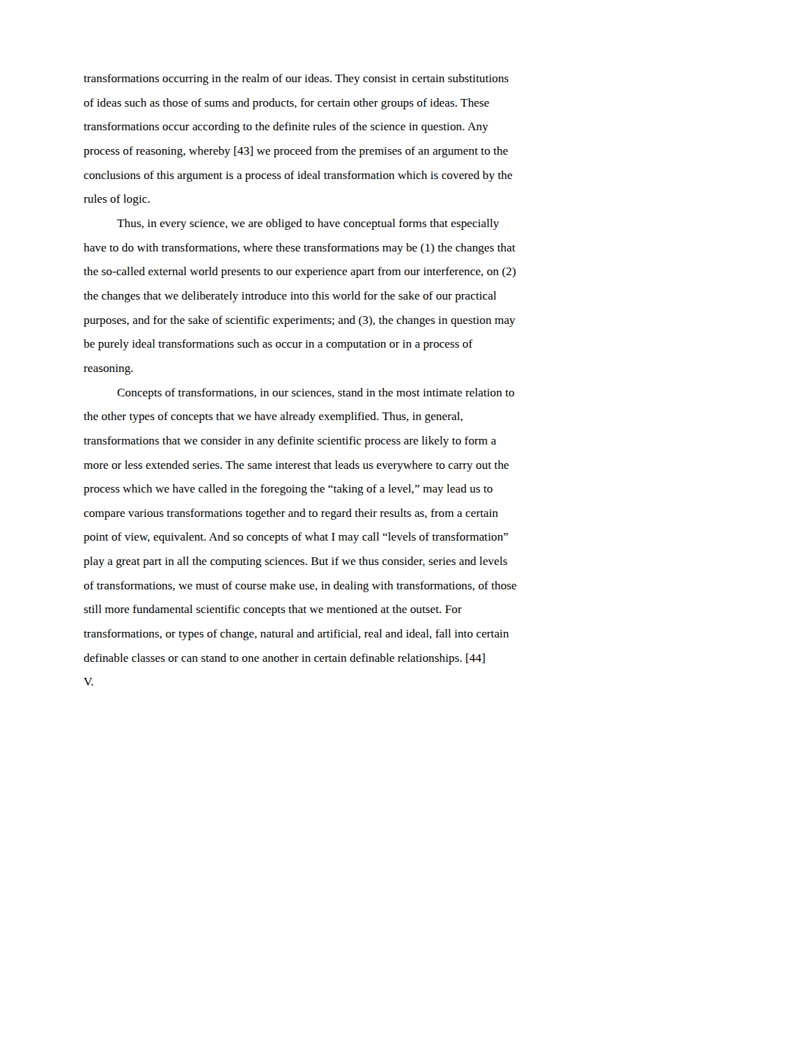transformations occurring in the realm of our ideas. They consist in certain substitutions of ideas such as those of sums and products, for certain other groups of ideas. These transformations occur according to the definite rules of the science in question. Any process of reasoning, whereby [43] we proceed from the premises of an argument to the conclusions of this argument is a process of ideal transformation which is covered by the rules of logic.
Thus, in every science, we are obliged to have conceptual forms that especially have to do with transformations, where these transformations may be (1) the changes that the so-called external world presents to our experience apart from our interference, on (2) the changes that we deliberately introduce into this world for the sake of our practical purposes, and for the sake of scientific experiments; and (3), the changes in question may be purely ideal transformations such as occur in a computation or in a process of reasoning.
Concepts of transformations, in our sciences, stand in the most intimate relation to the other types of concepts that we have already exemplified. Thus, in general, transformations that we consider in any definite scientific process are likely to form a more or less extended series. The same interest that leads us everywhere to carry out the process which we have called in the foregoing the “taking of a level,” may lead us to compare various transformations together and to regard their results as, from a certain point of view, equivalent. And so concepts of what I may call “levels of transformation” play a great part in all the computing sciences. But if we thus consider, series and levels of transformations, we must of course make use, in dealing with transformations, of those still more fundamental scientific concepts that we mentioned at the outset. For transformations, or types of change, natural and artificial, real and ideal, fall into certain definable classes or can stand to one another in certain definable relationships. [44]
V.